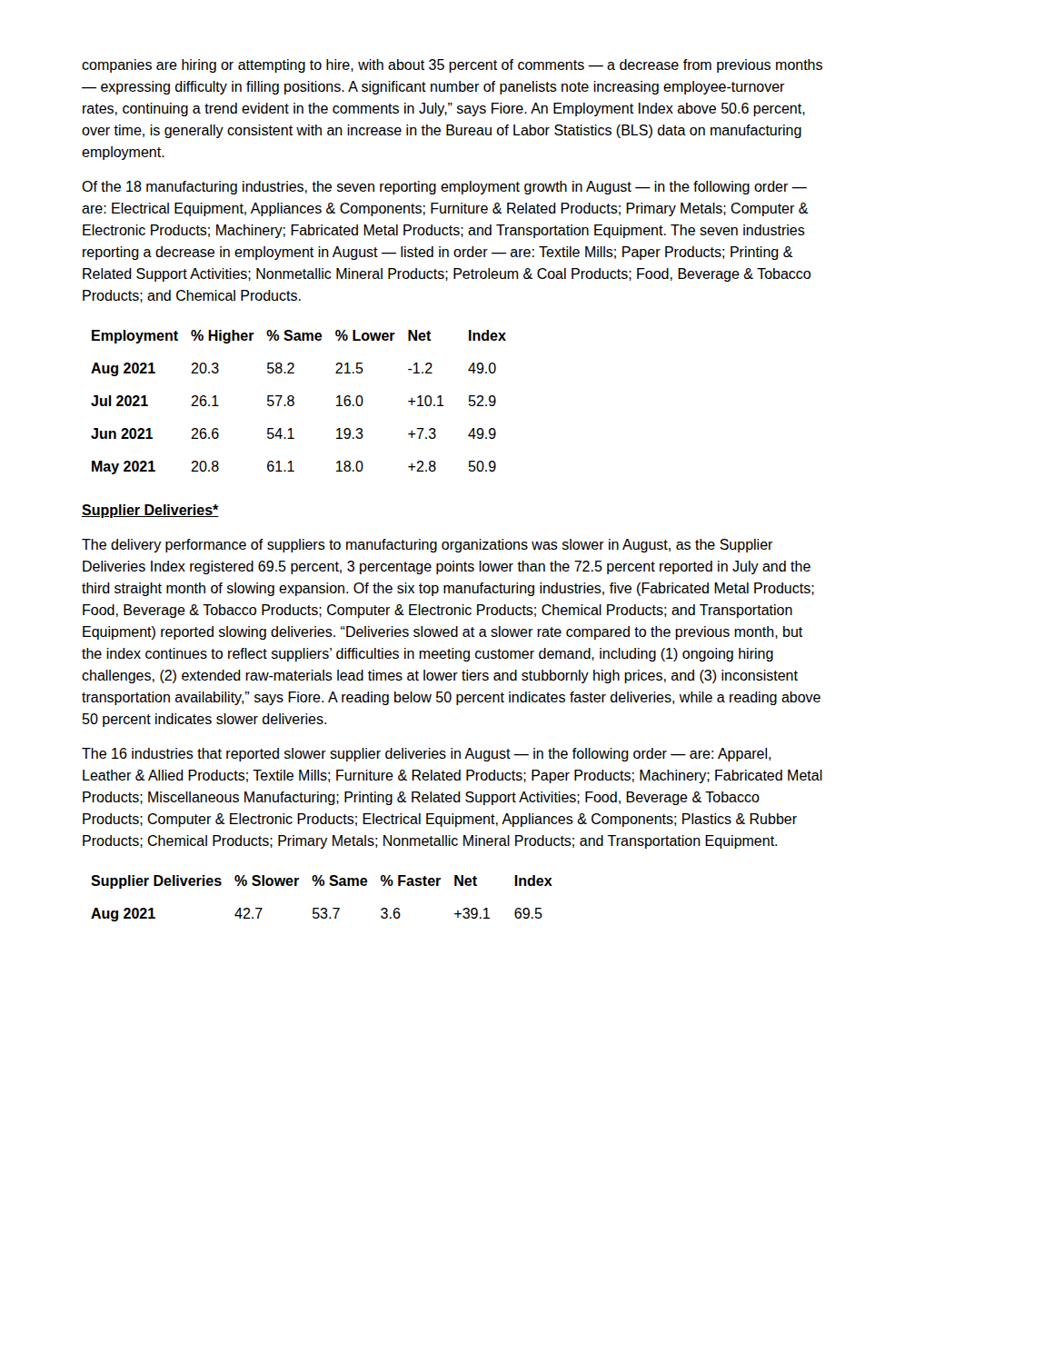companies are hiring or attempting to hire, with about 35 percent of comments — a decrease from previous months — expressing difficulty in filling positions. A significant number of panelists note increasing employee-turnover rates, continuing a trend evident in the comments in July,” says Fiore. An Employment Index above 50.6 percent, over time, is generally consistent with an increase in the Bureau of Labor Statistics (BLS) data on manufacturing employment.
Of the 18 manufacturing industries, the seven reporting employment growth in August — in the following order — are: Electrical Equipment, Appliances & Components; Furniture & Related Products; Primary Metals; Computer & Electronic Products; Machinery; Fabricated Metal Products; and Transportation Equipment. The seven industries reporting a decrease in employment in August — listed in order — are: Textile Mills; Paper Products; Printing & Related Support Activities; Nonmetallic Mineral Products; Petroleum & Coal Products; Food, Beverage & Tobacco Products; and Chemical Products.
| Employment | % Higher | % Same | % Lower | Net | Index |
| --- | --- | --- | --- | --- | --- |
| Aug 2021 | 20.3 | 58.2 | 21.5 | -1.2 | 49.0 |
| Jul 2021 | 26.1 | 57.8 | 16.0 | +10.1 | 52.9 |
| Jun 2021 | 26.6 | 54.1 | 19.3 | +7.3 | 49.9 |
| May 2021 | 20.8 | 61.1 | 18.0 | +2.8 | 50.9 |
Supplier Deliveries*
The delivery performance of suppliers to manufacturing organizations was slower in August, as the Supplier Deliveries Index registered 69.5 percent, 3 percentage points lower than the 72.5 percent reported in July and the third straight month of slowing expansion. Of the six top manufacturing industries, five (Fabricated Metal Products; Food, Beverage & Tobacco Products; Computer & Electronic Products; Chemical Products; and Transportation Equipment) reported slowing deliveries. “Deliveries slowed at a slower rate compared to the previous month, but the index continues to reflect suppliers’ difficulties in meeting customer demand, including (1) ongoing hiring challenges, (2) extended raw-materials lead times at lower tiers and stubbornly high prices, and (3) inconsistent transportation availability,” says Fiore. A reading below 50 percent indicates faster deliveries, while a reading above 50 percent indicates slower deliveries.
The 16 industries that reported slower supplier deliveries in August — in the following order — are: Apparel, Leather & Allied Products; Textile Mills; Furniture & Related Products; Paper Products; Machinery; Fabricated Metal Products; Miscellaneous Manufacturing; Printing & Related Support Activities; Food, Beverage & Tobacco Products; Computer & Electronic Products; Electrical Equipment, Appliances & Components; Plastics & Rubber Products; Chemical Products; Primary Metals; Nonmetallic Mineral Products; and Transportation Equipment.
| Supplier Deliveries | % Slower | % Same | % Faster | Net | Index |
| --- | --- | --- | --- | --- | --- |
| Aug 2021 | 42.7 | 53.7 | 3.6 | +39.1 | 69.5 |